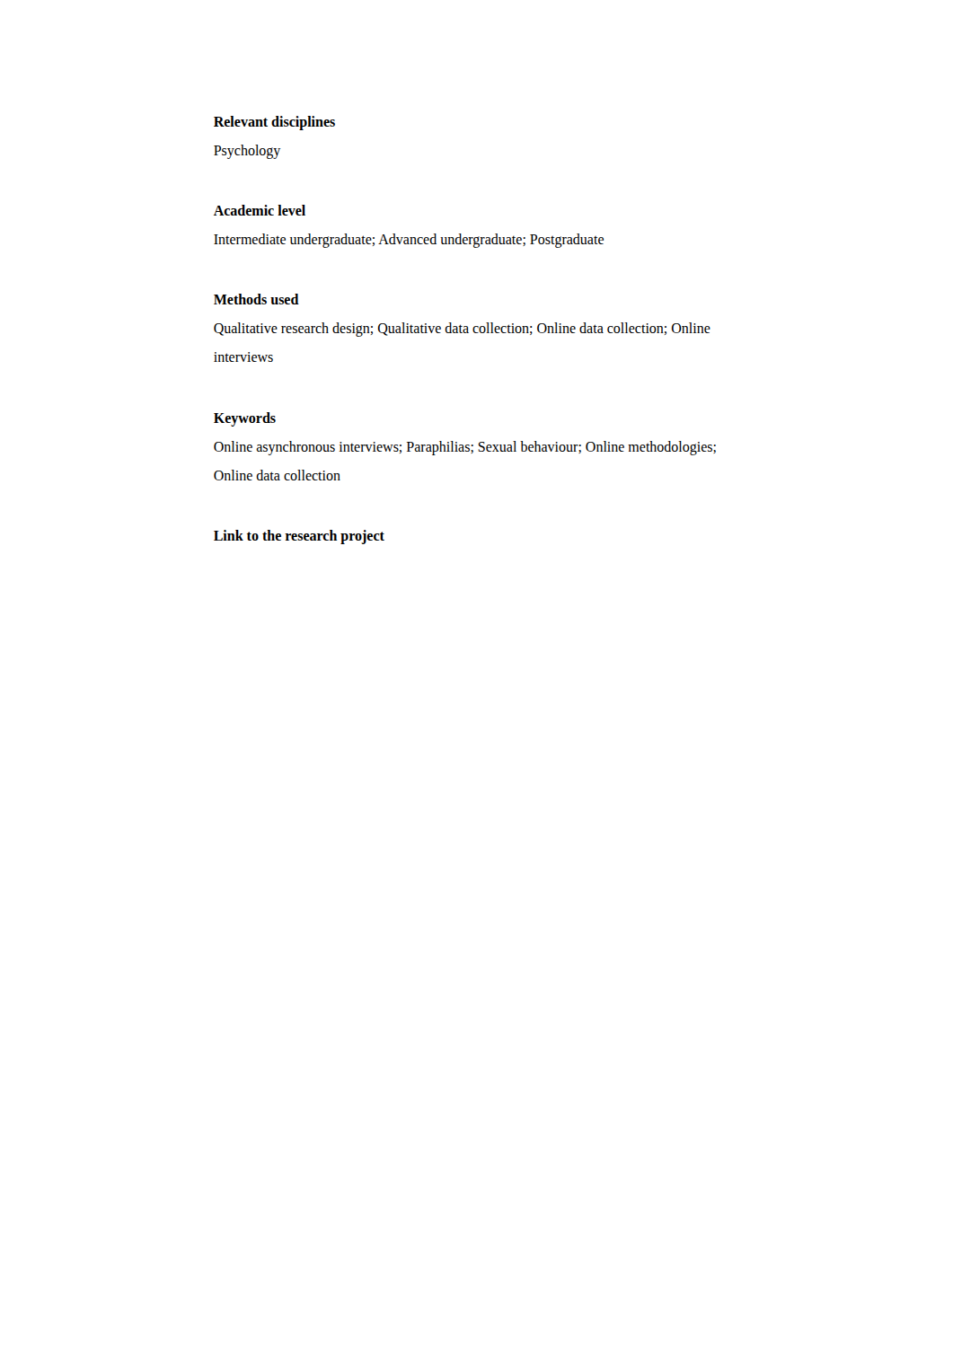Relevant disciplines
Psychology
Academic level
Intermediate undergraduate; Advanced undergraduate; Postgraduate
Methods used
Qualitative research design; Qualitative data collection; Online data collection; Online interviews
Keywords
Online asynchronous interviews; Paraphilias; Sexual behaviour; Online methodologies; Online data collection
Link to the research project